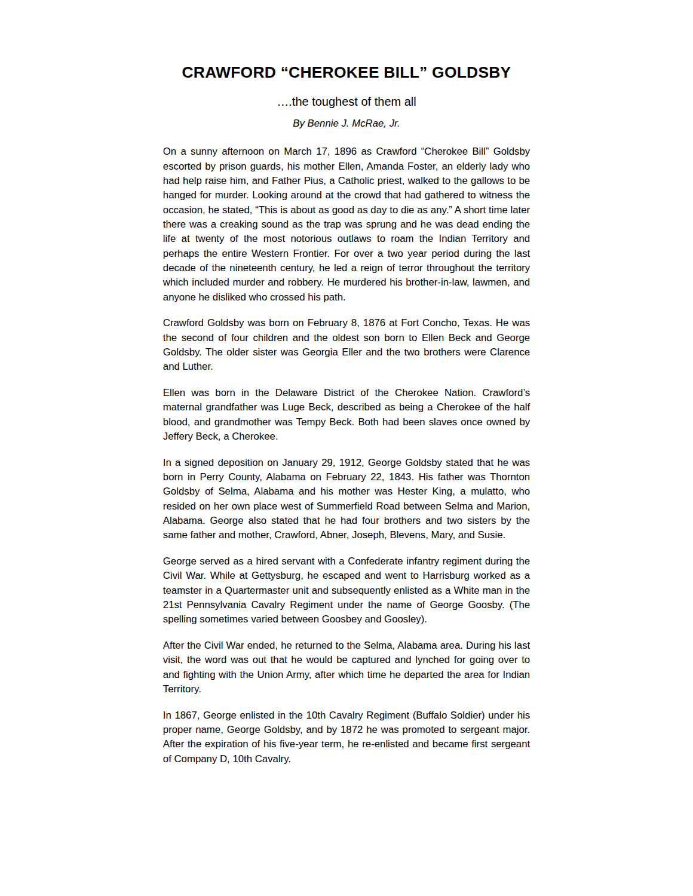CRAWFORD “CHEROKEE BILL” GOLDSBY
….the toughest of them all
By Bennie J. McRae, Jr.
On a sunny afternoon on March 17, 1896 as Crawford “Cherokee Bill” Goldsby escorted by prison guards, his mother Ellen, Amanda Foster, an elderly lady who had help raise him, and Father Pius, a Catholic priest, walked to the gallows to be hanged for murder. Looking around at the crowd that had gathered to witness the occasion, he stated, “This is about as good as day to die as any.” A short time later there was a creaking sound as the trap was sprung and he was dead ending the life at twenty of the most notorious outlaws to roam the Indian Territory and perhaps the entire Western Frontier. For over a two year period during the last decade of the nineteenth century, he led a reign of terror throughout the territory which included murder and robbery. He murdered his brother-in-law, lawmen, and anyone he disliked who crossed his path.
Crawford Goldsby was born on February 8, 1876 at Fort Concho, Texas. He was the second of four children and the oldest son born to Ellen Beck and George Goldsby. The older sister was Georgia Eller and the two brothers were Clarence and Luther.
Ellen was born in the Delaware District of the Cherokee Nation. Crawford’s maternal grandfather was Luge Beck, described as being a Cherokee of the half blood, and grandmother was Tempy Beck. Both had been slaves once owned by Jeffery Beck, a Cherokee.
In a signed deposition on January 29, 1912, George Goldsby stated that he was born in Perry County, Alabama on February 22, 1843. His father was Thornton Goldsby of Selma, Alabama and his mother was Hester King, a mulatto, who resided on her own place west of Summerfield Road between Selma and Marion, Alabama. George also stated that he had four brothers and two sisters by the same father and mother, Crawford, Abner, Joseph, Blevens, Mary, and Susie.
George served as a hired servant with a Confederate infantry regiment during the Civil War. While at Gettysburg, he escaped and went to Harrisburg worked as a teamster in a Quartermaster unit and subsequently enlisted as a White man in the 21st Pennsylvania Cavalry Regiment under the name of George Goosby. (The spelling sometimes varied between Goosbey and Goosley).
After the Civil War ended, he returned to the Selma, Alabama area. During his last visit, the word was out that he would be captured and lynched for going over to and fighting with the Union Army, after which time he departed the area for Indian Territory.
In 1867, George enlisted in the 10th Cavalry Regiment (Buffalo Soldier) under his proper name, George Goldsby, and by 1872 he was promoted to sergeant major. After the expiration of his five-year term, he re-enlisted and became first sergeant of Company D, 10th Cavalry.